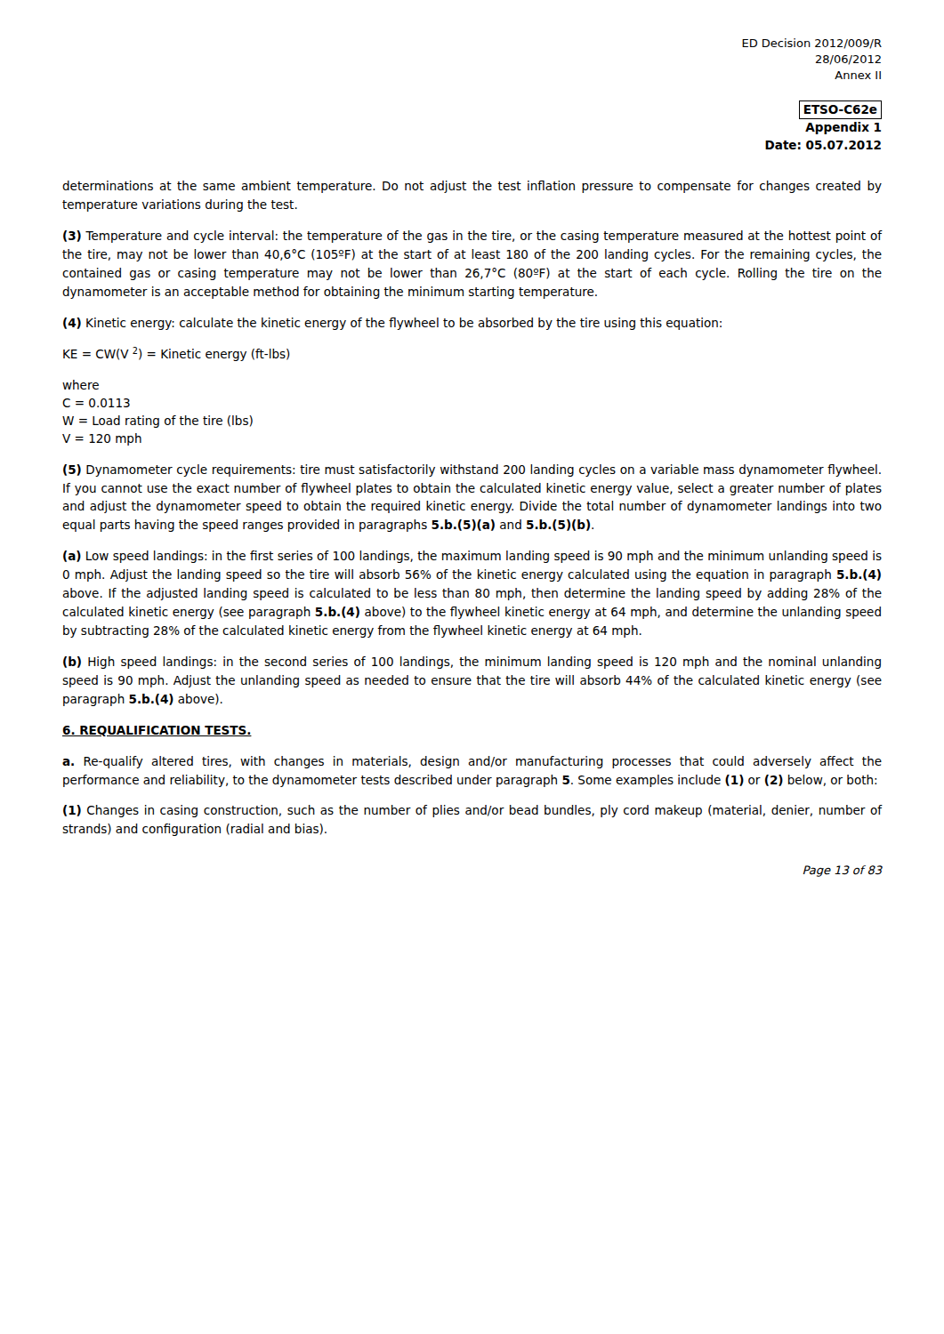ED Decision 2012/009/R
28/06/2012
Annex II
ETSO-C62e
Appendix 1
Date: 05.07.2012
determinations at the same ambient temperature. Do not adjust the test inflation pressure to compensate for changes created by temperature variations during the test.
(3) Temperature and cycle interval: the temperature of the gas in the tire, or the casing temperature measured at the hottest point of the tire, may not be lower than 40,6°C (105ºF) at the start of at least 180 of the 200 landing cycles. For the remaining cycles, the contained gas or casing temperature may not be lower than 26,7°C (80ºF) at the start of each cycle. Rolling the tire on the dynamometer is an acceptable method for obtaining the minimum starting temperature.
(4) Kinetic energy: calculate the kinetic energy of the flywheel to be absorbed by the tire using this equation:
KE = CW(V 2) = Kinetic energy (ft-lbs)
where
C = 0.0113
W = Load rating of the tire (lbs)
V = 120 mph
(5) Dynamometer cycle requirements: tire must satisfactorily withstand 200 landing cycles on a variable mass dynamometer flywheel. If you cannot use the exact number of flywheel plates to obtain the calculated kinetic energy value, select a greater number of plates and adjust the dynamometer speed to obtain the required kinetic energy. Divide the total number of dynamometer landings into two equal parts having the speed ranges provided in paragraphs 5.b.(5)(a) and 5.b.(5)(b).
(a) Low speed landings: in the first series of 100 landings, the maximum landing speed is 90 mph and the minimum unlanding speed is 0 mph. Adjust the landing speed so the tire will absorb 56% of the kinetic energy calculated using the equation in paragraph 5.b.(4) above. If the adjusted landing speed is calculated to be less than 80 mph, then determine the landing speed by adding 28% of the calculated kinetic energy (see paragraph 5.b.(4) above) to the flywheel kinetic energy at 64 mph, and determine the unlanding speed by subtracting 28% of the calculated kinetic energy from the flywheel kinetic energy at 64 mph.
(b) High speed landings: in the second series of 100 landings, the minimum landing speed is 120 mph and the nominal unlanding speed is 90 mph. Adjust the unlanding speed as needed to ensure that the tire will absorb 44% of the calculated kinetic energy (see paragraph 5.b.(4) above).
6. REQUALIFICATION TESTS.
a. Re-qualify altered tires, with changes in materials, design and/or manufacturing processes that could adversely affect the performance and reliability, to the dynamometer tests described under paragraph 5. Some examples include (1) or (2) below, or both:
(1) Changes in casing construction, such as the number of plies and/or bead bundles, ply cord makeup (material, denier, number of strands) and configuration (radial and bias).
Page 13 of 83